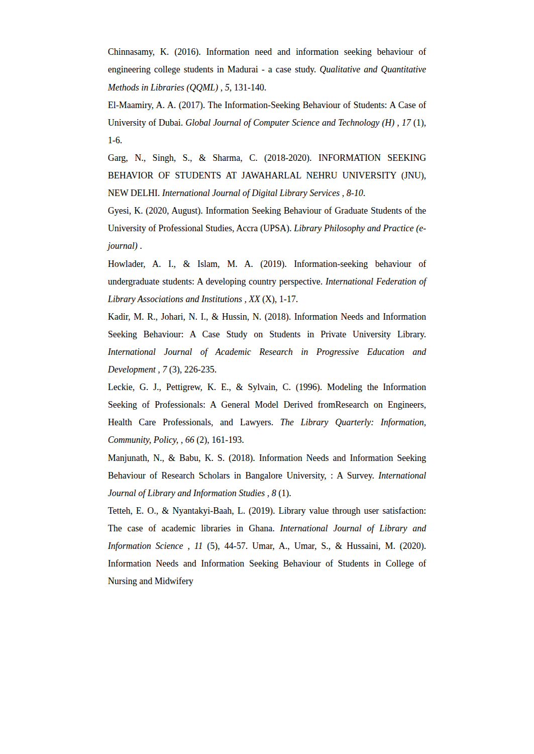Chinnasamy, K. (2016). Information need and information seeking behaviour of engineering college students in Madurai - a case study. Qualitative and Quantitative Methods in Libraries (QQML) , 5, 131-140.
El-Maamiry, A. A. (2017). The Information-Seeking Behaviour of Students: A Case of University of Dubai. Global Journal of Computer Science and Technology (H) , 17 (1), 1-6.
Garg, N., Singh, S., & Sharma, C. (2018-2020). INFORMATION SEEKING BEHAVIOR OF STUDENTS AT JAWAHARLAL NEHRU UNIVERSITY (JNU), NEW DELHI. International Journal of Digital Library Services , 8-10.
Gyesi, K. (2020, August). Information Seeking Behaviour of Graduate Students of the University of Professional Studies, Accra (UPSA). Library Philosophy and Practice (e-journal) .
Howlader, A. I., & Islam, M. A. (2019). Information-seeking behaviour of undergraduate students: A developing country perspective. International Federation of Library Associations and Institutions , XX (X), 1-17.
Kadir, M. R., Johari, N. I., & Hussin, N. (2018). Information Needs and Information Seeking Behaviour: A Case Study on Students in Private University Library. International Journal of Academic Research in Progressive Education and Development , 7 (3), 226-235.
Leckie, G. J., Pettigrew, K. E., & Sylvain, C. (1996). Modeling the Information Seeking of Professionals: A General Model Derived fromResearch on Engineers, Health Care Professionals, and Lawyers. The Library Quarterly: Information, Community, Policy, , 66 (2), 161-193.
Manjunath, N., & Babu, K. S. (2018). Information Needs and Information Seeking Behaviour of Research Scholars in Bangalore University, : A Survey. International Journal of Library and Information Studies , 8 (1).
Tetteh, E. O., & Nyantakyi-Baah, L. (2019). Library value through user satisfaction: The case of academic libraries in Ghana. International Journal of Library and Information Science , 11 (5), 44-57. Umar, A., Umar, S., & Hussaini, M. (2020). Information Needs and Information Seeking Behaviour of Students in College of Nursing and Midwifery